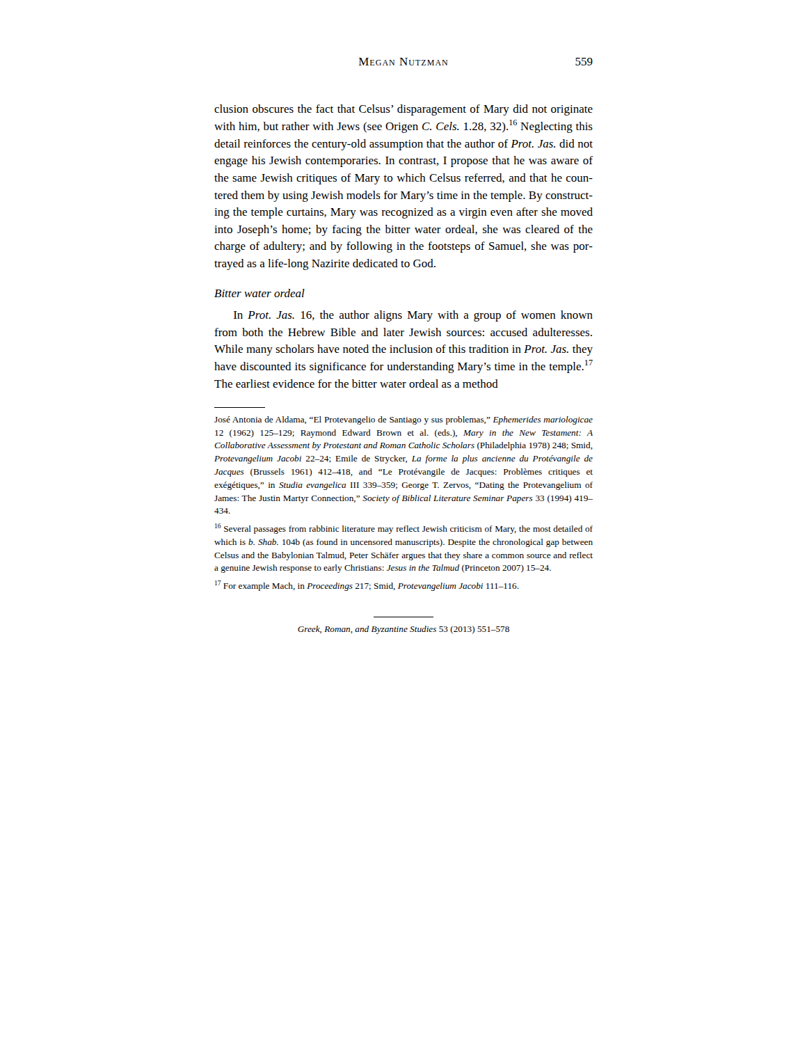Megan Nutzman 559
clusion obscures the fact that Celsus’ disparagement of Mary did not originate with him, but rather with Jews (see Origen C. Cels. 1.28, 32).16 Neglecting this detail reinforces the century-old assumption that the author of Prot. Jas. did not engage his Jewish contemporaries. In contrast, I propose that he was aware of the same Jewish critiques of Mary to which Celsus referred, and that he countered them by using Jewish models for Mary’s time in the temple. By constructing the temple curtains, Mary was recognized as a virgin even after she moved into Joseph’s home; by facing the bitter water ordeal, she was cleared of the charge of adultery; and by following in the footsteps of Samuel, she was portrayed as a life-long Nazirite dedicated to God.
Bitter water ordeal
In Prot. Jas. 16, the author aligns Mary with a group of women known from both the Hebrew Bible and later Jewish sources: accused adulteresses. While many scholars have noted the inclusion of this tradition in Prot. Jas. they have discounted its significance for understanding Mary’s time in the temple.17 The earliest evidence for the bitter water ordeal as a method
José Antonia de Aldama, “El Protevangelio de Santiago y sus problemas,” Ephemerides mariologicae 12 (1962) 125–129; Raymond Edward Brown et al. (eds.), Mary in the New Testament: A Collaborative Assessment by Protestant and Roman Catholic Scholars (Philadelphia 1978) 248; Smid, Protevangelium Jacobi 22–24; Emile de Strycker, La forme la plus ancienne du Protévangile de Jacques (Brussels 1961) 412–418, and “Le Protévangile de Jacques: Problèmes critiques et exégétiques,” in Studia evangelica III 339–359; George T. Zervos, “Dating the Protevangelium of James: The Justin Martyr Connection,” Society of Biblical Literature Seminar Papers 33 (1994) 419–434.
16 Several passages from rabbinic literature may reflect Jewish criticism of Mary, the most detailed of which is b. Shab. 104b (as found in uncensored manuscripts). Despite the chronological gap between Celsus and the Babylonian Talmud, Peter Schäfer argues that they share a common source and reflect a genuine Jewish response to early Christians: Jesus in the Talmud (Princeton 2007) 15–24.
17 For example Mach, in Proceedings 217; Smid, Protevangelium Jacobi 111–116.
Greek, Roman, and Byzantine Studies 53 (2013) 551–578